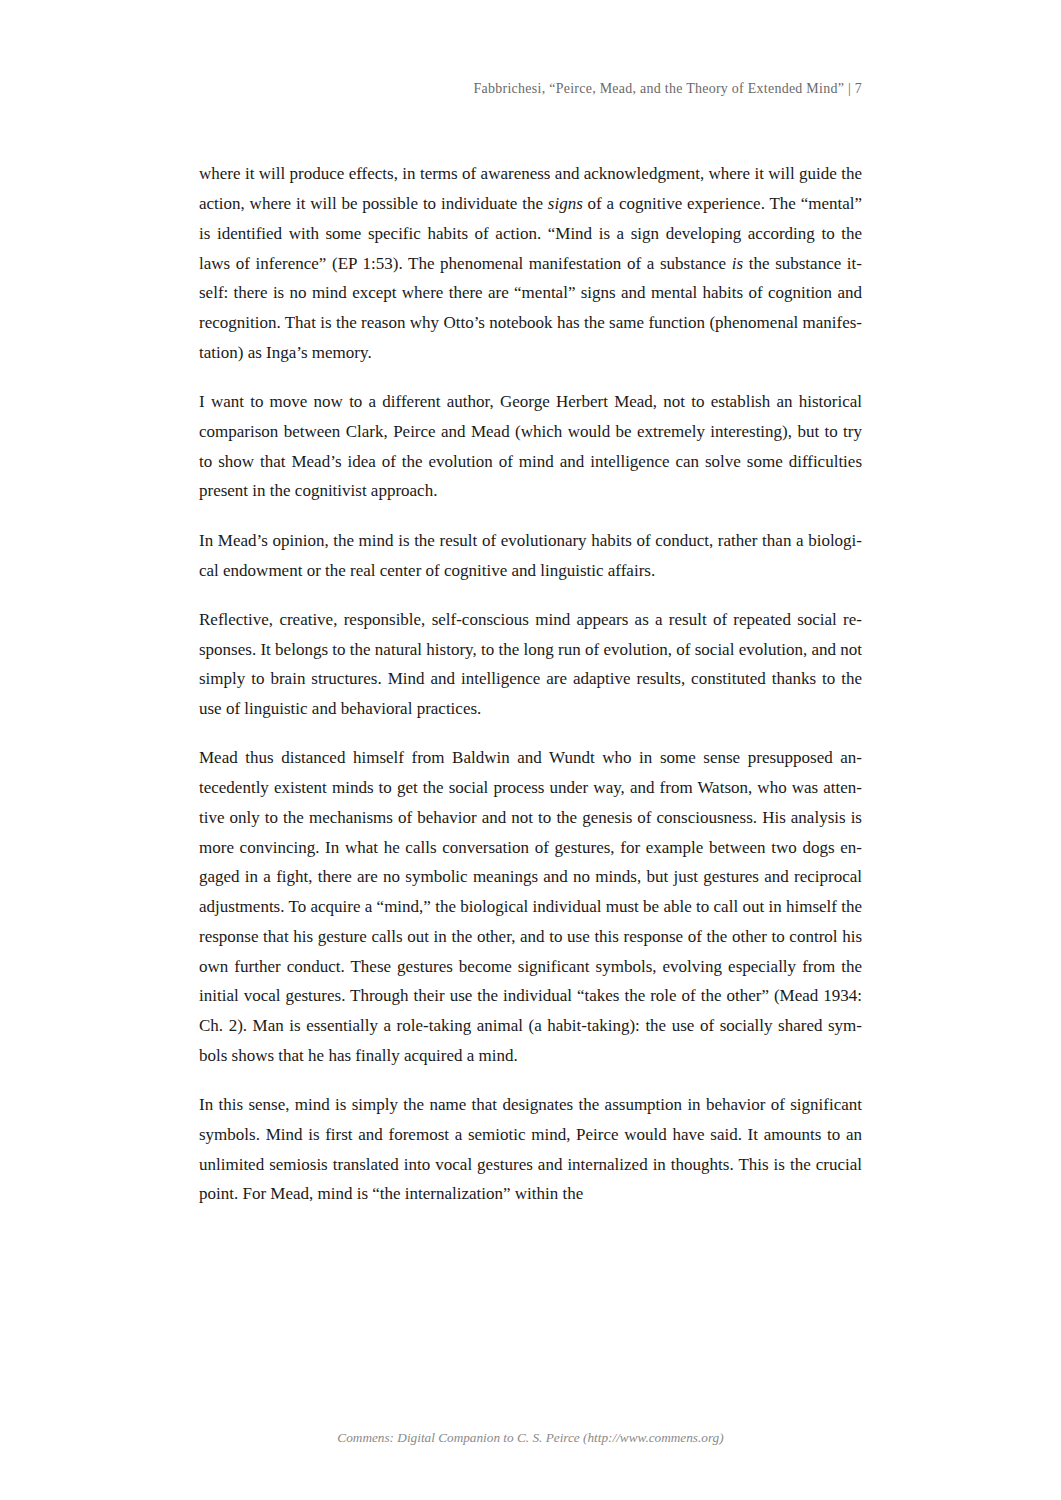Fabbrichesi, “Peirce, Mead, and the Theory of Extended Mind” | 7
where it will produce effects, in terms of awareness and acknowledgment, where it will guide the action, where it will be possible to individuate the signs of a cognitive experience. The “mental” is identified with some specific habits of action. “Mind is a sign developing according to the laws of inference” (EP 1:53). The phenomenal manifestation of a substance is the substance itself: there is no mind except where there are “mental” signs and mental habits of cognition and recognition. That is the reason why Otto’s notebook has the same function (phenomenal manifestation) as Inga’s memory.
I want to move now to a different author, George Herbert Mead, not to establish an historical comparison between Clark, Peirce and Mead (which would be extremely interesting), but to try to show that Mead’s idea of the evolution of mind and intelligence can solve some difficulties present in the cognitivist approach.
In Mead’s opinion, the mind is the result of evolutionary habits of conduct, rather than a biological endowment or the real center of cognitive and linguistic affairs.
Reflective, creative, responsible, self-conscious mind appears as a result of repeated social responses. It belongs to the natural history, to the long run of evolution, of social evolution, and not simply to brain structures. Mind and intelligence are adaptive results, constituted thanks to the use of linguistic and behavioral practices.
Mead thus distanced himself from Baldwin and Wundt who in some sense presupposed antecedently existent minds to get the social process under way, and from Watson, who was attentive only to the mechanisms of behavior and not to the genesis of consciousness. His analysis is more convincing. In what he calls conversation of gestures, for example between two dogs engaged in a fight, there are no symbolic meanings and no minds, but just gestures and reciprocal adjustments. To acquire a “mind,” the biological individual must be able to call out in himself the response that his gesture calls out in the other, and to use this response of the other to control his own further conduct. These gestures become significant symbols, evolving especially from the initial vocal gestures. Through their use the individual “takes the role of the other” (Mead 1934: Ch. 2). Man is essentially a role-taking animal (a habit-taking): the use of socially shared symbols shows that he has finally acquired a mind.
In this sense, mind is simply the name that designates the assumption in behavior of significant symbols. Mind is first and foremost a semiotic mind, Peirce would have said. It amounts to an unlimited semiosis translated into vocal gestures and internalized in thoughts. This is the crucial point. For Mead, mind is “the internalization” within the
Commens: Digital Companion to C. S. Peirce (http://www.commens.org)